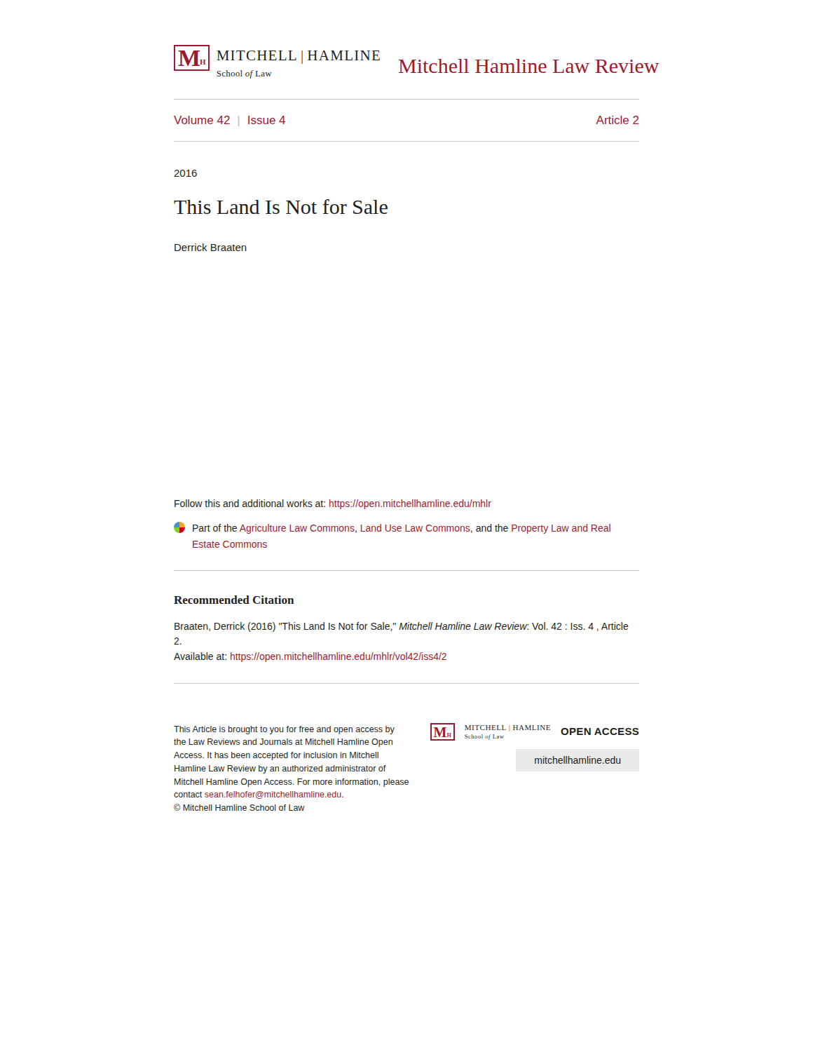MH
MITCHELL|HAMLINE
School of Law
Mitchell Hamline Law Review
Volume 42|Issue 4
Article 2
2016
This Land Is Not for Sale
Derrick Braaten
Follow this and additional works at: https://open.mitchellhamline.edu/mhlr
Part of the Agriculture Law Commons, Land Use Law Commons, and the Property Law and Real Estate Commons
Recommended Citation
Braaten, Derrick (2016) "This Land Is Not for Sale," Mitchell Hamline Law Review: Vol. 42 : Iss. 4 , Article 2.
Available at: https://open.mitchellhamline.edu/mhlr/vol42/iss4/2
This Article is brought to you for free and open access by the Law Reviews and Journals at Mitchell Hamline Open Access. It has been accepted for inclusion in Mitchell Hamline Law Review by an authorized administrator of Mitchell Hamline Open Access. For more information, please contact sean.felhofer@mitchellhamline.edu.
© Mitchell Hamline School of Law
MH
MITCHELL|HAMLINE
School of Law
OPEN ACCESS
mitchellhamline.edu